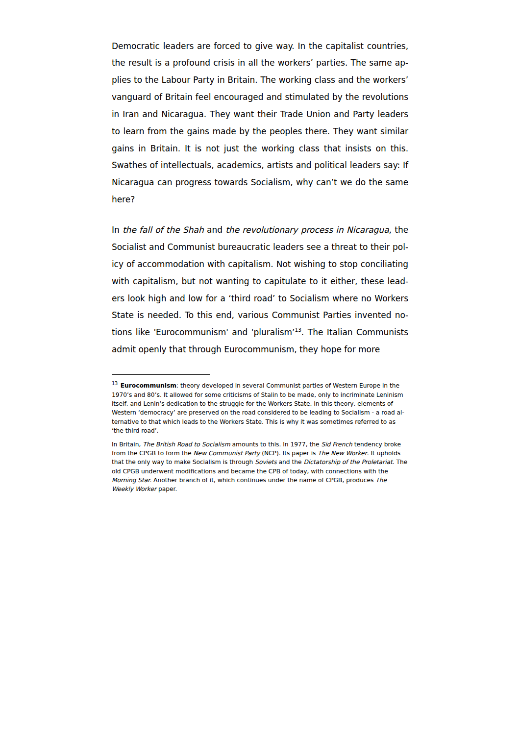Democratic leaders are forced to give way. In the capitalist countries, the result is a profound crisis in all the workers’ parties. The same applies to the Labour Party in Britain. The working class and the workers’ vanguard of Britain feel encouraged and stimulated by the revolutions in Iran and Nicaragua. They want their Trade Union and Party leaders to learn from the gains made by the peoples there. They want similar gains in Britain. It is not just the working class that insists on this. Swathes of intellectuals, academics, artists and political leaders say: If Nicaragua can progress towards Socialism, why can’t we do the same here?
In the fall of the Shah and the revolutionary process in Nicaragua, the Socialist and Communist bureaucratic leaders see a threat to their policy of accommodation with capitalism. Not wishing to stop conciliating with capitalism, but not wanting to capitulate to it either, these leaders look high and low for a ‘third road’ to Socialism where no Workers State is needed. To this end, various Communist Parties invented notions like 'Eurocommunism' and 'pluralism’13. The Italian Communists admit openly that through Eurocommunism, they hope for more
13 Eurocommunism: theory developed in several Communist parties of Western Europe in the 1970’s and 80’s. It allowed for some criticisms of Stalin to be made, only to incriminate Leninism itself, and Lenin’s dedication to the struggle for the Workers State. In this theory, elements of Western ‘democracy’ are preserved on the road considered to be leading to Socialism - a road alternative to that which leads to the Workers State. This is why it was sometimes referred to as ‘the third road’.
In Britain, The British Road to Socialism amounts to this. In 1977, the Sid French tendency broke from the CPGB to form the New Communist Party (NCP). Its paper is The New Worker. It upholds that the only way to make Socialism is through Soviets and the Dictatorship of the Proletariat. The old CPGB underwent modifications and became the CPB of today, with connections with the Morning Star. Another branch of it, which continues under the name of CPGB, produces The Weekly Worker paper.